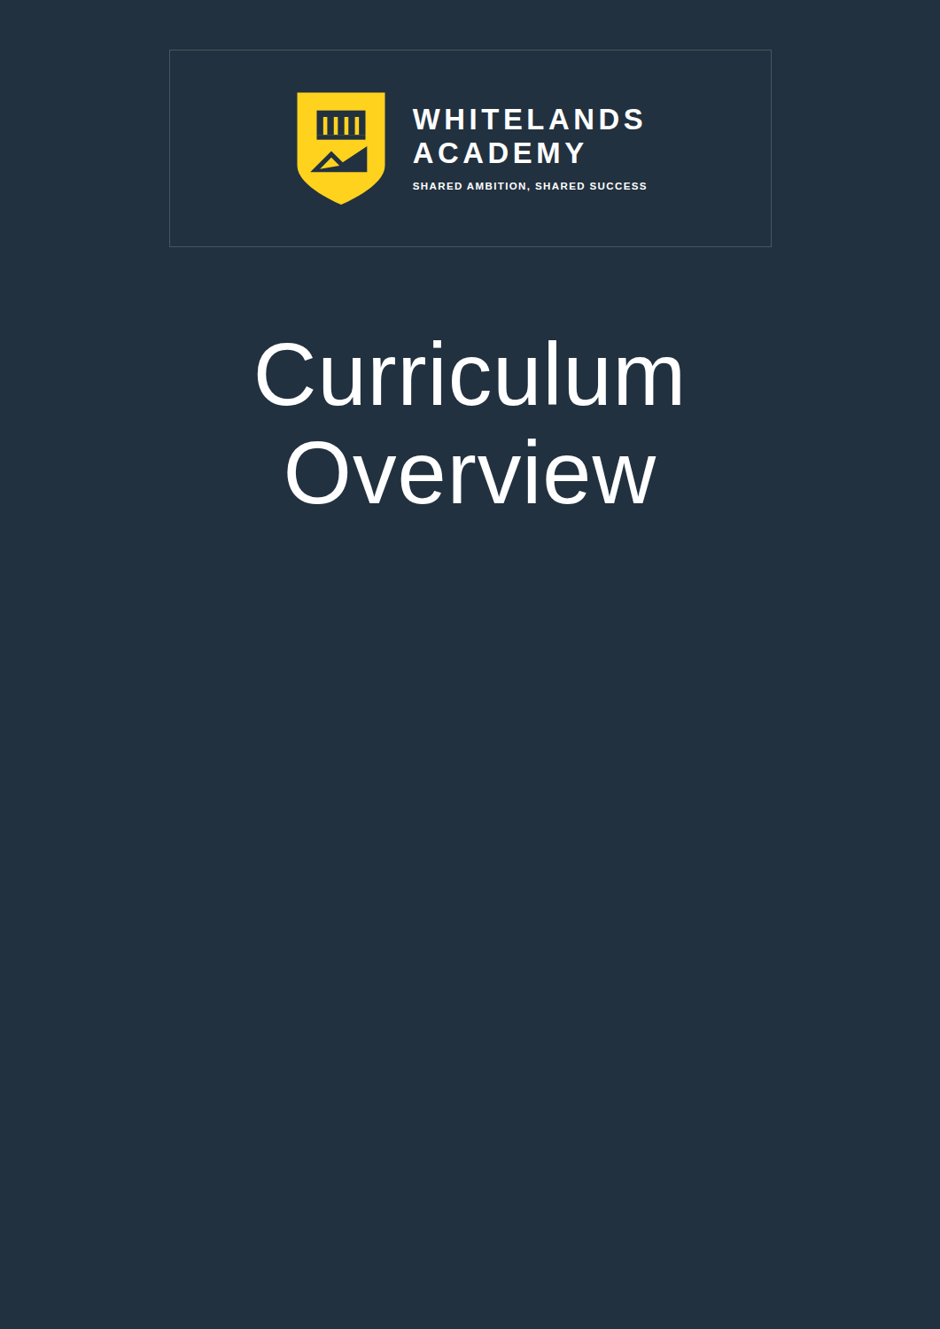Whitelands Academy Shared Ambition, Shared Success
Curriculum Overview